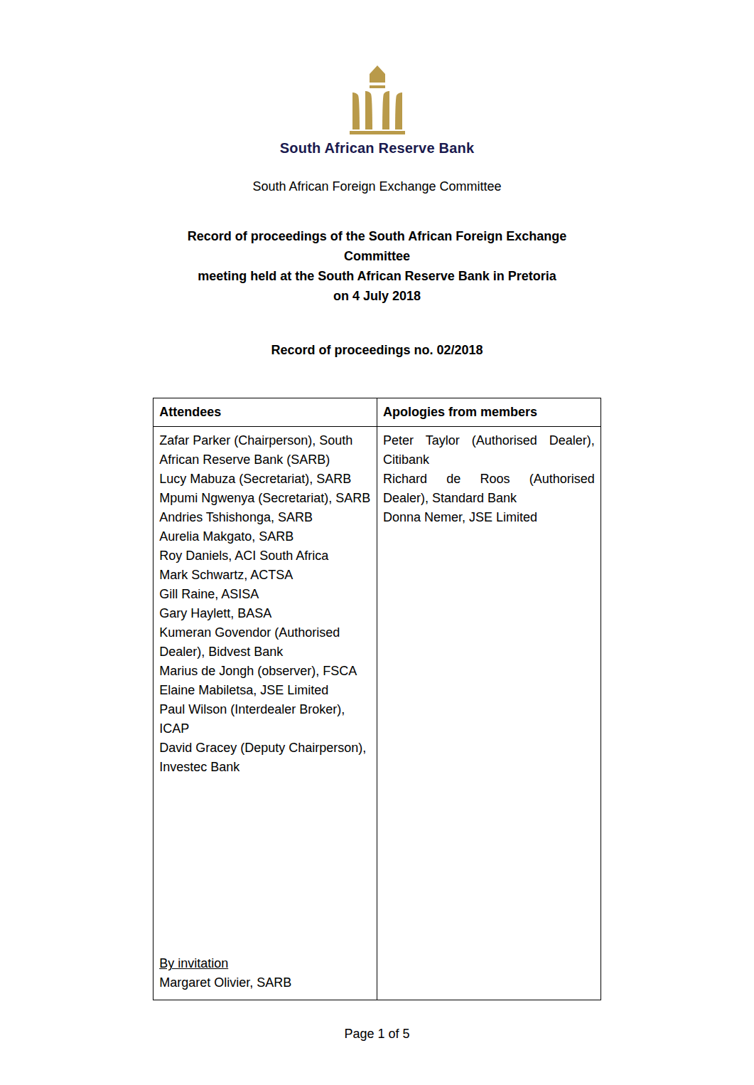South African Reserve Bank
South African Foreign Exchange Committee
Record of proceedings of the South African Foreign Exchange Committee
meeting held at the South African Reserve Bank in Pretoria
on 4 July 2018
Record of proceedings no. 02/2018
| Attendees | Apologies from members |
| --- | --- |
| Zafar Parker (Chairperson), South African Reserve Bank (SARB) Lucy Mabuza (Secretariat), SARB Mpumi Ngwenya (Secretariat), SARB Andries Tshishonga, SARB Aurelia Makgato, SARB Roy Daniels, ACI South Africa Mark Schwartz, ACTSA Gill Raine, ASISA Gary Haylett, BASA Kumeran Govendor (Authorised Dealer), Bidvest Bank Marius de Jongh (observer), FSCA Elaine Mabiletsa, JSE Limited Paul Wilson (Interdealer Broker), ICAP David Gracey (Deputy Chairperson), Investec Bank By invitation Margaret Olivier, SARB | Peter Taylor (Authorised Dealer), Citibank Richard de Roos (Authorised Dealer), Standard Bank Donna Nemer, JSE Limited |
Page 1 of 5